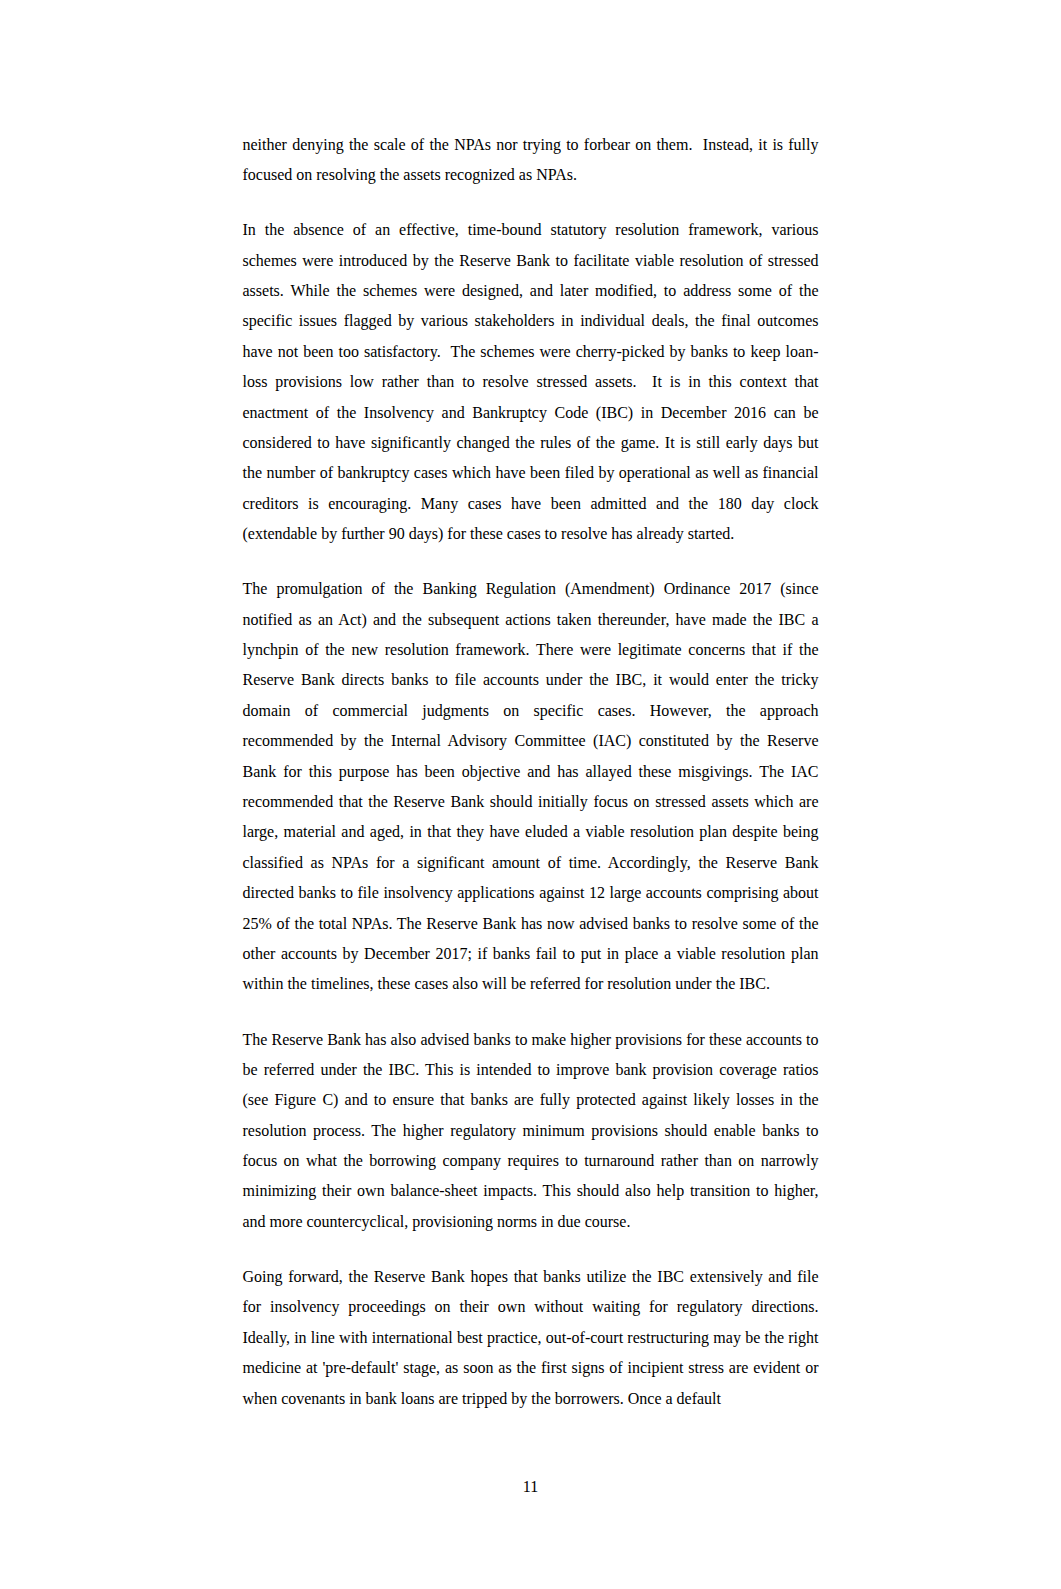neither denying the scale of the NPAs nor trying to forbear on them. Instead, it is fully focused on resolving the assets recognized as NPAs.
In the absence of an effective, time-bound statutory resolution framework, various schemes were introduced by the Reserve Bank to facilitate viable resolution of stressed assets. While the schemes were designed, and later modified, to address some of the specific issues flagged by various stakeholders in individual deals, the final outcomes have not been too satisfactory. The schemes were cherry-picked by banks to keep loan-loss provisions low rather than to resolve stressed assets. It is in this context that enactment of the Insolvency and Bankruptcy Code (IBC) in December 2016 can be considered to have significantly changed the rules of the game. It is still early days but the number of bankruptcy cases which have been filed by operational as well as financial creditors is encouraging. Many cases have been admitted and the 180 day clock (extendable by further 90 days) for these cases to resolve has already started.
The promulgation of the Banking Regulation (Amendment) Ordinance 2017 (since notified as an Act) and the subsequent actions taken thereunder, have made the IBC a lynchpin of the new resolution framework. There were legitimate concerns that if the Reserve Bank directs banks to file accounts under the IBC, it would enter the tricky domain of commercial judgments on specific cases. However, the approach recommended by the Internal Advisory Committee (IAC) constituted by the Reserve Bank for this purpose has been objective and has allayed these misgivings. The IAC recommended that the Reserve Bank should initially focus on stressed assets which are large, material and aged, in that they have eluded a viable resolution plan despite being classified as NPAs for a significant amount of time. Accordingly, the Reserve Bank directed banks to file insolvency applications against 12 large accounts comprising about 25% of the total NPAs. The Reserve Bank has now advised banks to resolve some of the other accounts by December 2017; if banks fail to put in place a viable resolution plan within the timelines, these cases also will be referred for resolution under the IBC.
The Reserve Bank has also advised banks to make higher provisions for these accounts to be referred under the IBC. This is intended to improve bank provision coverage ratios (see Figure C) and to ensure that banks are fully protected against likely losses in the resolution process. The higher regulatory minimum provisions should enable banks to focus on what the borrowing company requires to turnaround rather than on narrowly minimizing their own balance-sheet impacts. This should also help transition to higher, and more countercyclical, provisioning norms in due course.
Going forward, the Reserve Bank hopes that banks utilize the IBC extensively and file for insolvency proceedings on their own without waiting for regulatory directions. Ideally, in line with international best practice, out-of-court restructuring may be the right medicine at 'pre-default' stage, as soon as the first signs of incipient stress are evident or when covenants in bank loans are tripped by the borrowers. Once a default
11